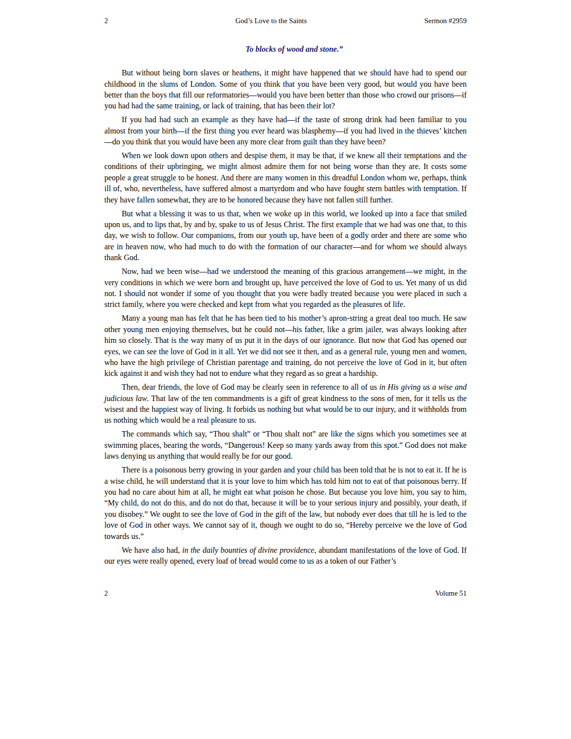2
God’s Love to the Saints
Sermon #2959
To blocks of wood and stone.”
But without being born slaves or heathens, it might have happened that we should have had to spend our childhood in the slums of London. Some of you think that you have been very good, but would you have been better than the boys that fill our reformatories—would you have been better than those who crowd our prisons—if you had had the same training, or lack of training, that has been their lot?
If you had had such an example as they have had—if the taste of strong drink had been familiar to you almost from your birth—if the first thing you ever heard was blasphemy—if you had lived in the thieves’ kitchen—do you think that you would have been any more clear from guilt than they have been?
When we look down upon others and despise them, it may be that, if we knew all their temptations and the conditions of their upbringing, we might almost admire them for not being worse than they are. It costs some people a great struggle to be honest. And there are many women in this dreadful London whom we, perhaps, think ill of, who, nevertheless, have suffered almost a martyrdom and who have fought stern battles with temptation. If they have fallen somewhat, they are to be honored because they have not fallen still further.
But what a blessing it was to us that, when we woke up in this world, we looked up into a face that smiled upon us, and to lips that, by and by, spake to us of Jesus Christ. The first example that we had was one that, to this day, we wish to follow. Our companions, from our youth up, have been of a godly order and there are some who are in heaven now, who had much to do with the formation of our character—and for whom we should always thank God.
Now, had we been wise—had we understood the meaning of this gracious arrangement—we might, in the very conditions in which we were born and brought up, have perceived the love of God to us. Yet many of us did not. I should not wonder if some of you thought that you were badly treated because you were placed in such a strict family, where you were checked and kept from what you regarded as the pleasures of life.
Many a young man has felt that he has been tied to his mother’s apron-string a great deal too much. He saw other young men enjoying themselves, but he could not—his father, like a grim jailer, was always looking after him so closely. That is the way many of us put it in the days of our ignorance. But now that God has opened our eyes, we can see the love of God in it all. Yet we did not see it then, and as a general rule, young men and women, who have the high privilege of Christian parentage and training, do not perceive the love of God in it, but often kick against it and wish they had not to endure what they regard as so great a hardship.
Then, dear friends, the love of God may be clearly seen in reference to all of us in His giving us a wise and judicious law. That law of the ten commandments is a gift of great kindness to the sons of men, for it tells us the wisest and the happiest way of living. It forbids us nothing but what would be to our injury, and it withholds from us nothing which would be a real pleasure to us.
The commands which say, “Thou shalt” or “Thou shalt not” are like the signs which you sometimes see at swimming places, bearing the words, “Dangerous! Keep so many yards away from this spot.” God does not make laws denying us anything that would really be for our good.
There is a poisonous berry growing in your garden and your child has been told that he is not to eat it. If he is a wise child, he will understand that it is your love to him which has told him not to eat of that poisonous berry. If you had no care about him at all, he might eat what poison he chose. But because you love him, you say to him, “My child, do not do this, and do not do that, because it will be to your serious injury and possibly, your death, if you disobey.” We ought to see the love of God in the gift of the law, but nobody ever does that till he is led to the love of God in other ways. We cannot say of it, though we ought to do so, “Hereby perceive we the love of God towards us.”
We have also had, in the daily bounties of divine providence, abundant manifestations of the love of God. If our eyes were really opened, every loaf of bread would come to us as a token of our Father’s
2
Volume 51